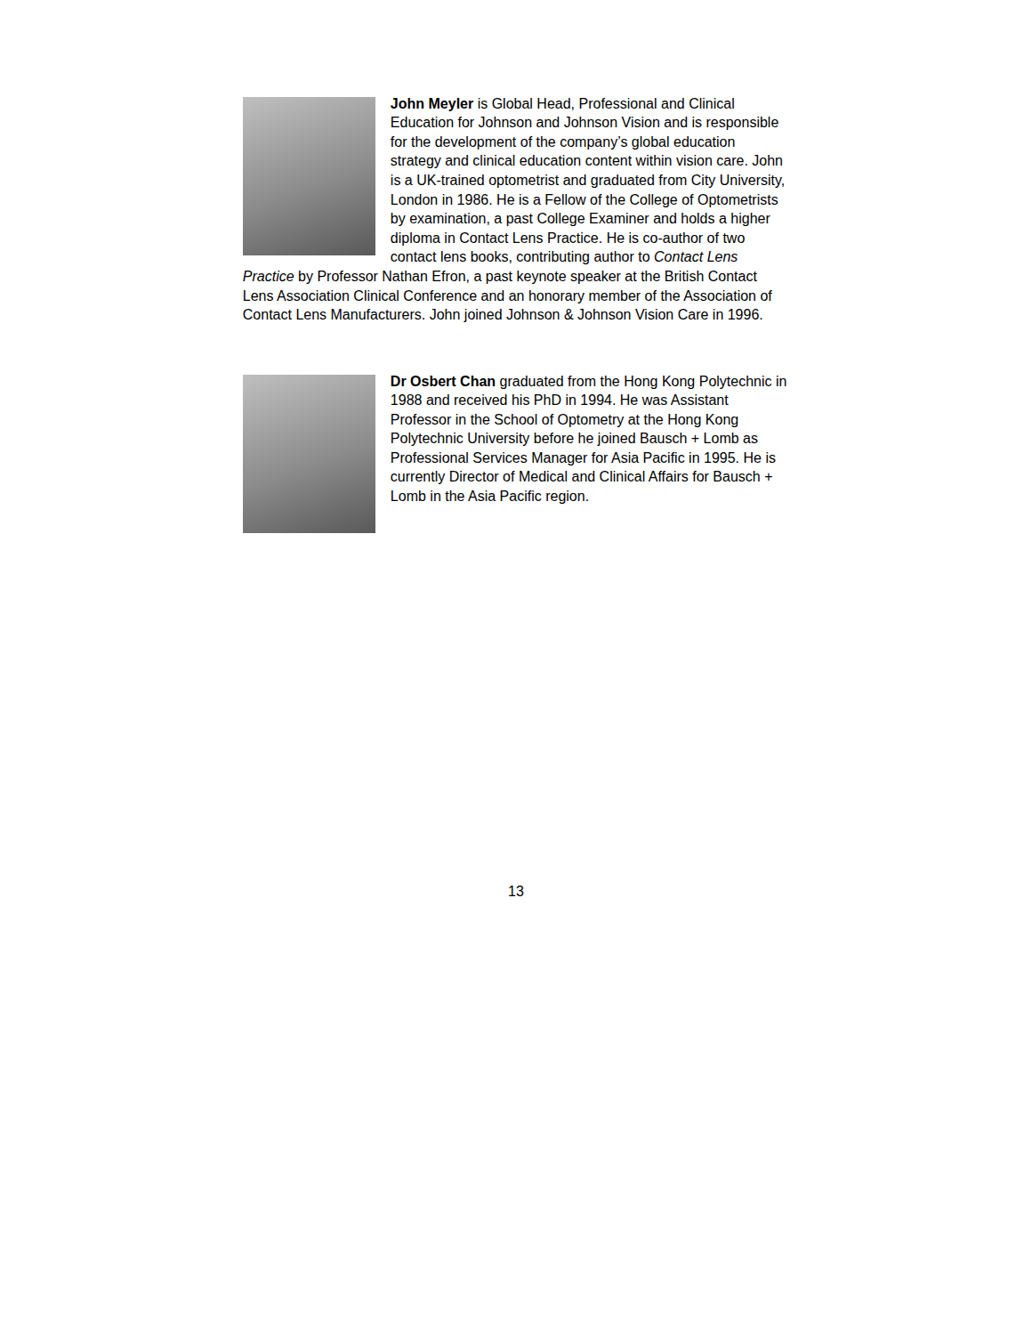John Meyler is Global Head, Professional and Clinical Education for Johnson and Johnson Vision and is responsible for the development of the company’s global education strategy and clinical education content within vision care. John is a UK-trained optometrist and graduated from City University, London in 1986. He is a Fellow of the College of Optometrists by examination, a past College Examiner and holds a higher diploma in Contact Lens Practice. He is co-author of two contact lens books, contributing author to Contact Lens Practice by Professor Nathan Efron, a past keynote speaker at the British Contact Lens Association Clinical Conference and an honorary member of the Association of Contact Lens Manufacturers. John joined Johnson & Johnson Vision Care in 1996.
Dr Osbert Chan graduated from the Hong Kong Polytechnic in 1988 and received his PhD in 1994. He was Assistant Professor in the School of Optometry at the Hong Kong Polytechnic University before he joined Bausch + Lomb as Professional Services Manager for Asia Pacific in 1995. He is currently Director of Medical and Clinical Affairs for Bausch + Lomb in the Asia Pacific region.
13